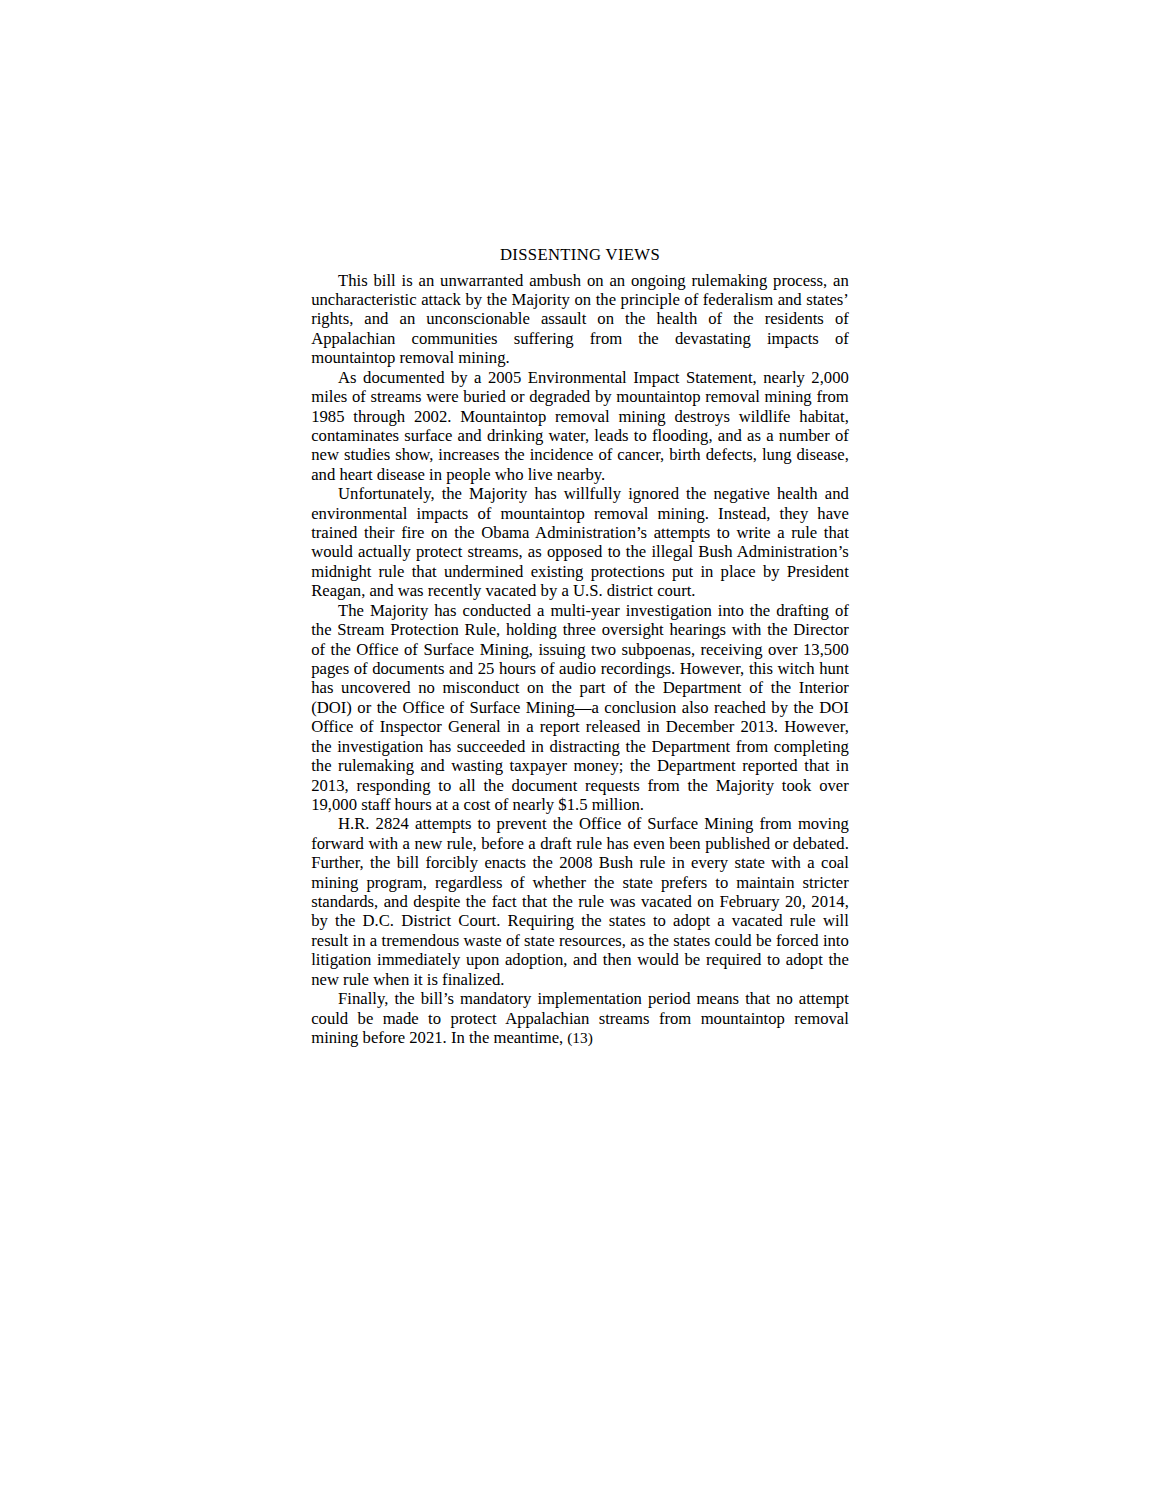DISSENTING VIEWS
This bill is an unwarranted ambush on an ongoing rulemaking process, an uncharacteristic attack by the Majority on the principle of federalism and states’ rights, and an unconscionable assault on the health of the residents of Appalachian communities suffering from the devastating impacts of mountaintop removal mining.
As documented by a 2005 Environmental Impact Statement, nearly 2,000 miles of streams were buried or degraded by mountaintop removal mining from 1985 through 2002. Mountaintop removal mining destroys wildlife habitat, contaminates surface and drinking water, leads to flooding, and as a number of new studies show, increases the incidence of cancer, birth defects, lung disease, and heart disease in people who live nearby.
Unfortunately, the Majority has willfully ignored the negative health and environmental impacts of mountaintop removal mining. Instead, they have trained their fire on the Obama Administration’s attempts to write a rule that would actually protect streams, as opposed to the illegal Bush Administration’s midnight rule that undermined existing protections put in place by President Reagan, and was recently vacated by a U.S. district court.
The Majority has conducted a multi-year investigation into the drafting of the Stream Protection Rule, holding three oversight hearings with the Director of the Office of Surface Mining, issuing two subpoenas, receiving over 13,500 pages of documents and 25 hours of audio recordings. However, this witch hunt has uncovered no misconduct on the part of the Department of the Interior (DOI) or the Office of Surface Mining—a conclusion also reached by the DOI Office of Inspector General in a report released in December 2013. However, the investigation has succeeded in distracting the Department from completing the rulemaking and wasting taxpayer money; the Department reported that in 2013, responding to all the document requests from the Majority took over 19,000 staff hours at a cost of nearly $1.5 million.
H.R. 2824 attempts to prevent the Office of Surface Mining from moving forward with a new rule, before a draft rule has even been published or debated. Further, the bill forcibly enacts the 2008 Bush rule in every state with a coal mining program, regardless of whether the state prefers to maintain stricter standards, and despite the fact that the rule was vacated on February 20, 2014, by the D.C. District Court. Requiring the states to adopt a vacated rule will result in a tremendous waste of state resources, as the states could be forced into litigation immediately upon adoption, and then would be required to adopt the new rule when it is finalized.
Finally, the bill’s mandatory implementation period means that no attempt could be made to protect Appalachian streams from mountaintop removal mining before 2021. In the meantime,
(13)